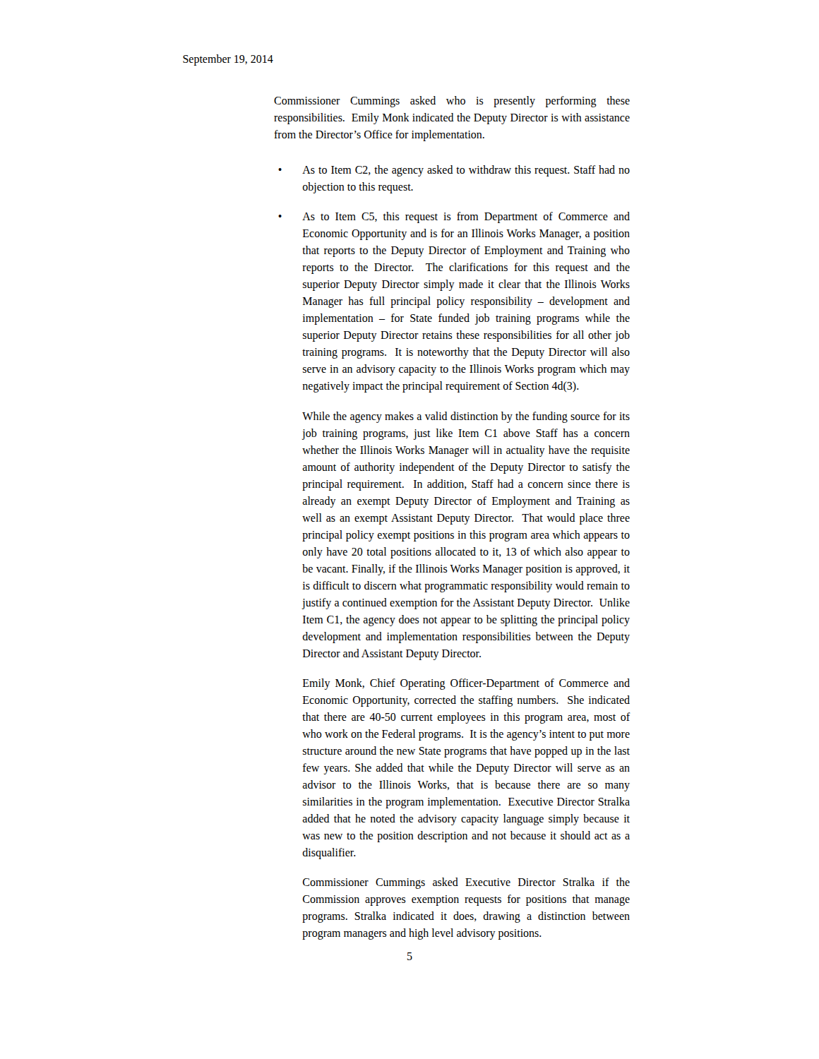September 19, 2014
Commissioner Cummings asked who is presently performing these responsibilities. Emily Monk indicated the Deputy Director is with assistance from the Director’s Office for implementation.
As to Item C2, the agency asked to withdraw this request. Staff had no objection to this request.
As to Item C5, this request is from Department of Commerce and Economic Opportunity and is for an Illinois Works Manager, a position that reports to the Deputy Director of Employment and Training who reports to the Director. The clarifications for this request and the superior Deputy Director simply made it clear that the Illinois Works Manager has full principal policy responsibility – development and implementation – for State funded job training programs while the superior Deputy Director retains these responsibilities for all other job training programs. It is noteworthy that the Deputy Director will also serve in an advisory capacity to the Illinois Works program which may negatively impact the principal requirement of Section 4d(3).
While the agency makes a valid distinction by the funding source for its job training programs, just like Item C1 above Staff has a concern whether the Illinois Works Manager will in actuality have the requisite amount of authority independent of the Deputy Director to satisfy the principal requirement. In addition, Staff had a concern since there is already an exempt Deputy Director of Employment and Training as well as an exempt Assistant Deputy Director. That would place three principal policy exempt positions in this program area which appears to only have 20 total positions allocated to it, 13 of which also appear to be vacant. Finally, if the Illinois Works Manager position is approved, it is difficult to discern what programmatic responsibility would remain to justify a continued exemption for the Assistant Deputy Director. Unlike Item C1, the agency does not appear to be splitting the principal policy development and implementation responsibilities between the Deputy Director and Assistant Deputy Director.
Emily Monk, Chief Operating Officer-Department of Commerce and Economic Opportunity, corrected the staffing numbers. She indicated that there are 40-50 current employees in this program area, most of who work on the Federal programs. It is the agency’s intent to put more structure around the new State programs that have popped up in the last few years. She added that while the Deputy Director will serve as an advisor to the Illinois Works, that is because there are so many similarities in the program implementation. Executive Director Stralka added that he noted the advisory capacity language simply because it was new to the position description and not because it should act as a disqualifier.
Commissioner Cummings asked Executive Director Stralka if the Commission approves exemption requests for positions that manage programs. Stralka indicated it does, drawing a distinction between program managers and high level advisory positions.
5